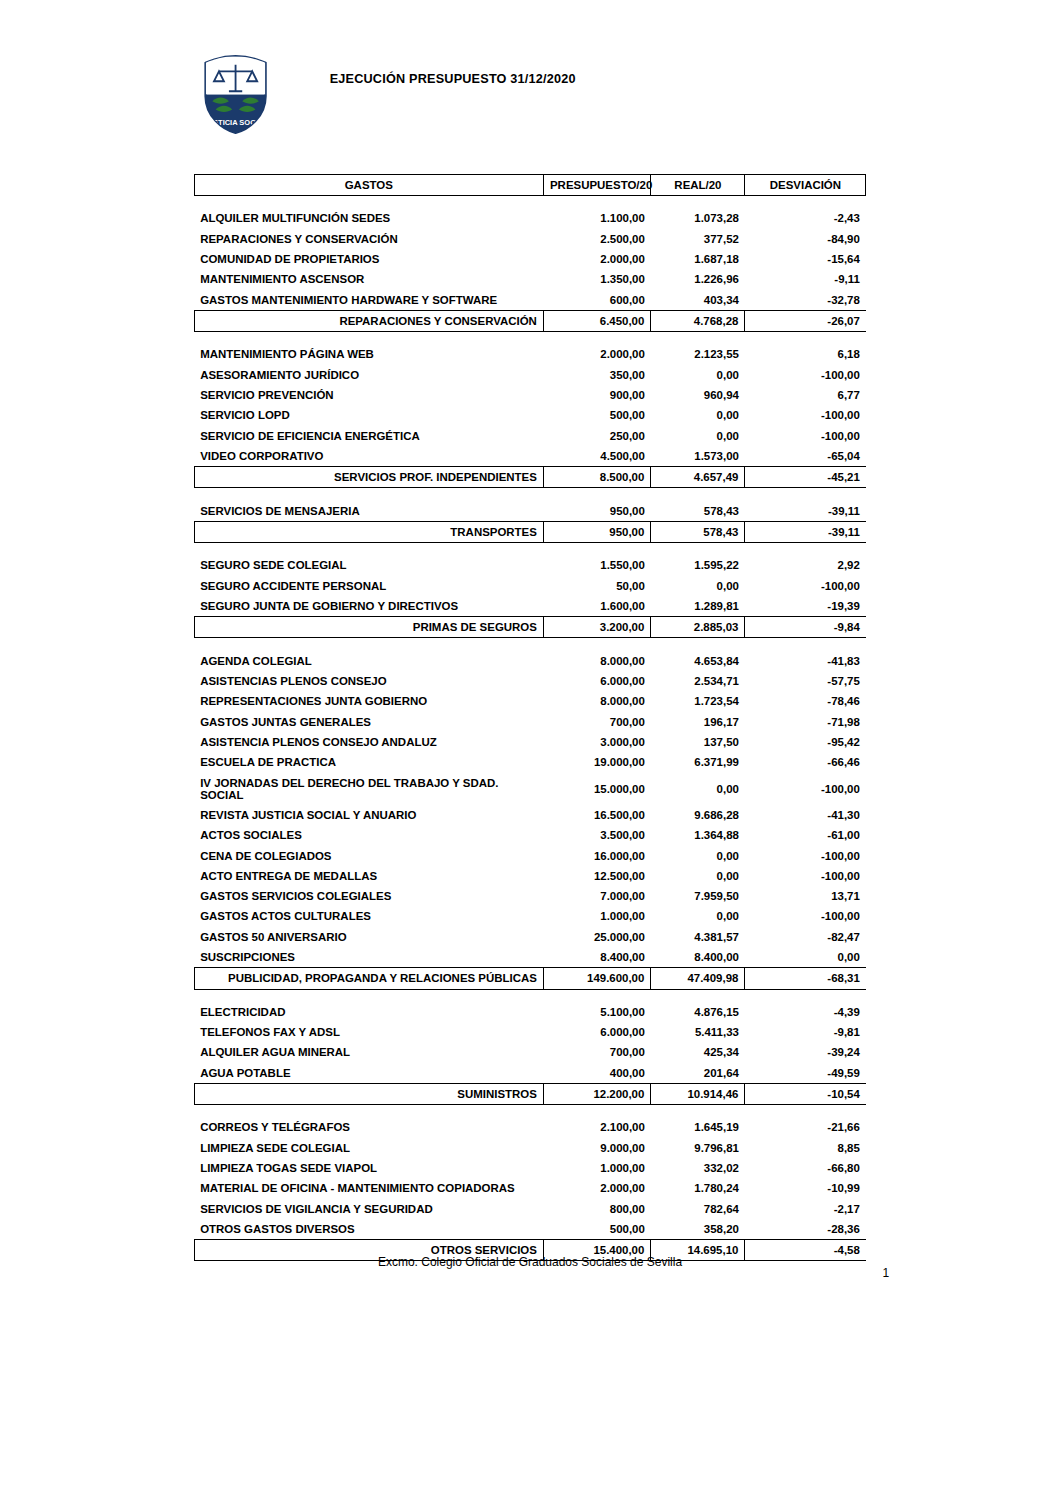JUSTICIA SOCIAL
EJECUCIÓN PRESUPUESTO 31/12/2020
| GASTOS | PRESUPUESTO/20 | REAL/20 | DESVIACIÓN |
| --- | --- | --- | --- |
| ALQUILER MULTIFUNCIÓN SEDES | 1.100,00 | 1.073,28 | -2,43 |
| REPARACIONES Y CONSERVACIÓN | 2.500,00 | 377,52 | -84,90 |
| COMUNIDAD DE PROPIETARIOS | 2.000,00 | 1.687,18 | -15,64 |
| MANTENIMIENTO ASCENSOR | 1.350,00 | 1.226,96 | -9,11 |
| GASTOS MANTENIMIENTO HARDWARE Y SOFTWARE | 600,00 | 403,34 | -32,78 |
| REPARACIONES Y CONSERVACIÓN | 6.450,00 | 4.768,28 | -26,07 |
| MANTENIMIENTO PÁGINA WEB | 2.000,00 | 2.123,55 | 6,18 |
| ASESORAMIENTO JURÍDICO | 350,00 | 0,00 | -100,00 |
| SERVICIO PREVENCIÓN | 900,00 | 960,94 | 6,77 |
| SERVICIO LOPD | 500,00 | 0,00 | -100,00 |
| SERVICIO DE EFICIENCIA ENERGÉTICA | 250,00 | 0,00 | -100,00 |
| VIDEO CORPORATIVO | 4.500,00 | 1.573,00 | -65,04 |
| SERVICIOS PROF. INDEPENDIENTES | 8.500,00 | 4.657,49 | -45,21 |
| SERVICIOS DE MENSAJERIA | 950,00 | 578,43 | -39,11 |
| TRANSPORTES | 950,00 | 578,43 | -39,11 |
| SEGURO SEDE COLEGIAL | 1.550,00 | 1.595,22 | 2,92 |
| SEGURO ACCIDENTE PERSONAL | 50,00 | 0,00 | -100,00 |
| SEGURO JUNTA DE GOBIERNO Y DIRECTIVOS | 1.600,00 | 1.289,81 | -19,39 |
| PRIMAS DE SEGUROS | 3.200,00 | 2.885,03 | -9,84 |
| AGENDA COLEGIAL | 8.000,00 | 4.653,84 | -41,83 |
| ASISTENCIAS PLENOS CONSEJO | 6.000,00 | 2.534,71 | -57,75 |
| REPRESENTACIONES JUNTA GOBIERNO | 8.000,00 | 1.723,54 | -78,46 |
| GASTOS JUNTAS GENERALES | 700,00 | 196,17 | -71,98 |
| ASISTENCIA PLENOS CONSEJO ANDALUZ | 3.000,00 | 137,50 | -95,42 |
| ESCUELA DE PRACTICA | 19.000,00 | 6.371,99 | -66,46 |
| IV JORNADAS DEL DERECHO DEL TRABAJO Y SDAD. SOCIAL | 15.000,00 | 0,00 | -100,00 |
| REVISTA JUSTICIA SOCIAL Y ANUARIO | 16.500,00 | 9.686,28 | -41,30 |
| ACTOS SOCIALES | 3.500,00 | 1.364,88 | -61,00 |
| CENA DE COLEGIADOS | 16.000,00 | 0,00 | -100,00 |
| ACTO ENTREGA DE MEDALLAS | 12.500,00 | 0,00 | -100,00 |
| GASTOS SERVICIOS COLEGIALES | 7.000,00 | 7.959,50 | 13,71 |
| GASTOS ACTOS CULTURALES | 1.000,00 | 0,00 | -100,00 |
| GASTOS 50 ANIVERSARIO | 25.000,00 | 4.381,57 | -82,47 |
| SUSCRIPCIONES | 8.400,00 | 8.400,00 | 0,00 |
| PUBLICIDAD, PROPAGANDA Y RELACIONES PÚBLICAS | 149.600,00 | 47.409,98 | -68,31 |
| ELECTRICIDAD | 5.100,00 | 4.876,15 | -4,39 |
| TELEFONOS FAX Y ADSL | 6.000,00 | 5.411,33 | -9,81 |
| ALQUILER AGUA MINERAL | 700,00 | 425,34 | -39,24 |
| AGUA POTABLE | 400,00 | 201,64 | -49,59 |
| SUMINISTROS | 12.200,00 | 10.914,46 | -10,54 |
| CORREOS Y TELÉGRAFOS | 2.100,00 | 1.645,19 | -21,66 |
| LIMPIEZA SEDE COLEGIAL | 9.000,00 | 9.796,81 | 8,85 |
| LIMPIEZA TOGAS SEDE VIAPOL | 1.000,00 | 332,02 | -66,80 |
| MATERIAL DE OFICINA - MANTENIMIENTO COPIADORAS | 2.000,00 | 1.780,24 | -10,99 |
| SERVICIOS DE VIGILANCIA Y SEGURIDAD | 800,00 | 782,64 | -2,17 |
| OTROS GASTOS DIVERSOS | 500,00 | 358,20 | -28,36 |
| OTROS SERVICIOS | 15.400,00 | 14.695,10 | -4,58 |
Excmo. Colegio Oficial de Graduados Sociales de Sevilla
1